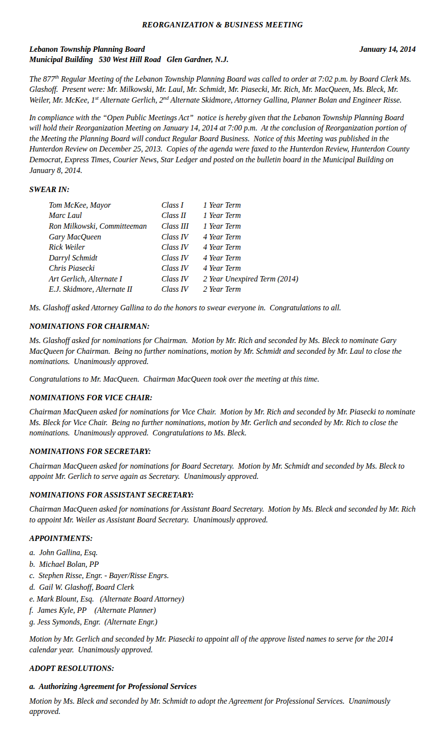REORGANIZATION & BUSINESS MEETING
Lebanon Township Planning Board January 14, 2014
Municipal Building 530 West Hill Road Glen Gardner, N.J.
The 877th Regular Meeting of the Lebanon Township Planning Board was called to order at 7:02 p.m. by Board Clerk Ms. Glashoff. Present were: Mr. Milkowski, Mr. Laul, Mr. Schmidt, Mr. Piasecki, Mr. Rich, Mr. MacQueen, Ms. Bleck, Mr. Weiler, Mr. McKee, 1st Alternate Gerlich, 2nd Alternate Skidmore, Attorney Gallina, Planner Bolan and Engineer Risse.
In compliance with the “Open Public Meetings Act” notice is hereby given that the Lebanon Township Planning Board will hold their Reorganization Meeting on January 14, 2014 at 7:00 p.m. At the conclusion of Reorganization portion of the Meeting the Planning Board will conduct Regular Board Business. Notice of this Meeting was published in the Hunterdon Review on December 25, 2013. Copies of the agenda were faxed to the Hunterdon Review, Hunterdon County Democrat, Express Times, Courier News, Star Ledger and posted on the bulletin board in the Municipal Building on January 8, 2014.
SWEAR IN:
| Tom McKee, Mayor | Class I | 1 Year Term |
| Marc Laul | Class II | 1 Year Term |
| Ron Milkowski, Committeeman | Class III | 1 Year Term |
| Gary MacQueen | Class IV | 4 Year Term |
| Rick Weiler | Class IV | 4 Year Term |
| Darryl Schmidt | Class IV | 4 Year Term |
| Chris Piasecki | Class IV | 4 Year Term |
| Art Gerlich, Alternate I | Class IV | 2 Year Unexpired Term (2014) |
| E.J. Skidmore, Alternate II | Class IV | 2 Year Term |
Ms. Glashoff asked Attorney Gallina to do the honors to swear everyone in. Congratulations to all.
NOMINATIONS FOR CHAIRMAN:
Ms. Glashoff asked for nominations for Chairman. Motion by Mr. Rich and seconded by Ms. Bleck to nominate Gary MacQueen for Chairman. Being no further nominations, motion by Mr. Schmidt and seconded by Mr. Laul to close the nominations. Unanimously approved.
Congratulations to Mr. MacQueen. Chairman MacQueen took over the meeting at this time.
NOMINATIONS FOR VICE CHAIR:
Chairman MacQueen asked for nominations for Vice Chair. Motion by Mr. Rich and seconded by Mr. Piasecki to nominate Ms. Bleck for Vice Chair. Being no further nominations, motion by Mr. Gerlich and seconded by Mr. Rich to close the nominations. Unanimously approved. Congratulations to Ms. Bleck.
NOMINATIONS FOR SECRETARY:
Chairman MacQueen asked for nominations for Board Secretary. Motion by Mr. Schmidt and seconded by Ms. Bleck to appoint Mr. Gerlich to serve again as Secretary. Unanimously approved.
NOMINATIONS FOR ASSISTANT SECRETARY:
Chairman MacQueen asked for nominations for Assistant Board Secretary. Motion by Ms. Bleck and seconded by Mr. Rich to appoint Mr. Weiler as Assistant Board Secretary. Unanimously approved.
APPOINTMENTS:
a. John Gallina, Esq.
b. Michael Bolan, PP
c. Stephen Risse, Engr. - Bayer/Risse Engrs.
d. Gail W. Glashoff, Board Clerk
e. Mark Blount, Esq. (Alternate Board Attorney)
f. James Kyle, PP (Alternate Planner)
g. Jess Symonds, Engr. (Alternate Engr.)
Motion by Mr. Gerlich and seconded by Mr. Piasecki to appoint all of the approve listed names to serve for the 2014 calendar year. Unanimously approved.
ADOPT RESOLUTIONS:
a. Authorizing Agreement for Professional Services
Motion by Ms. Bleck and seconded by Mr. Schmidt to adopt the Agreement for Professional Services. Unanimously approved.